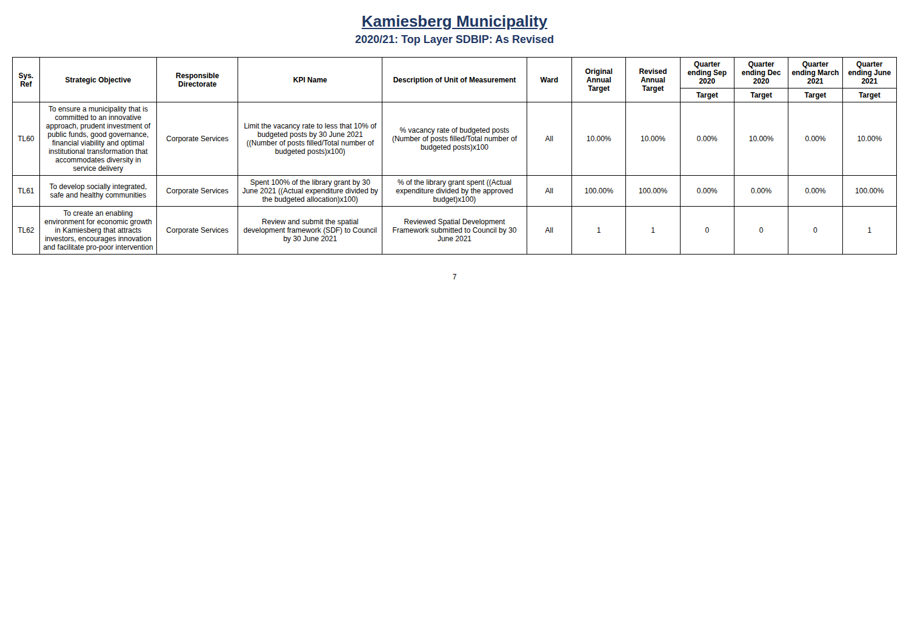Kamiesberg Municipality
2020/21: Top Layer SDBIP: As Revised
| Sys. Ref | Strategic Objective | Responsible Directorate | KPI Name | Description of Unit of Measurement | Ward | Original Annual Target | Revised Annual Target | Quarter ending Sep 2020 | Quarter ending Dec 2020 | Quarter ending March 2021 | Quarter ending June 2021 |
| --- | --- | --- | --- | --- | --- | --- | --- | --- | --- | --- | --- |
| Target | Target | Target | Target |
| TL60 | To ensure a municipality that is committed to an innovative approach, prudent investment of public funds, good governance, financial viability and optimal institutional transformation that accommodates diversity in service delivery | Corporate Services | Limit the vacancy rate to less that 10% of budgeted posts by 30 June 2021 ((Number of posts filled/Total number of budgeted posts)x100) | % vacancy rate of budgeted posts (Number of posts filled/Total number of budgeted posts)x100 | All | 10.00% | 10.00% | 0.00% | 10.00% | 0.00% | 10.00% |
| TL61 | To develop socially integrated, safe and healthy communities | Corporate Services | Spent 100% of the library grant by 30 June 2021 ((Actual expenditure divided by the budgeted allocation)x100) | % of the library grant spent ((Actual expenditure divided by the approved budget)x100) | All | 100.00% | 100.00% | 0.00% | 0.00% | 0.00% | 100.00% |
| TL62 | To create an enabling environment for economic growth in Kamiesberg that attracts investors, encourages innovation and facilitate pro-poor intervention | Corporate Services | Review and submit the spatial development framework (SDF) to Council by 30 June 2021 | Reviewed Spatial Development Framework submitted to Council by 30 June 2021 | All | 1 | 1 | 0 | 0 | 0 | 1 |
7